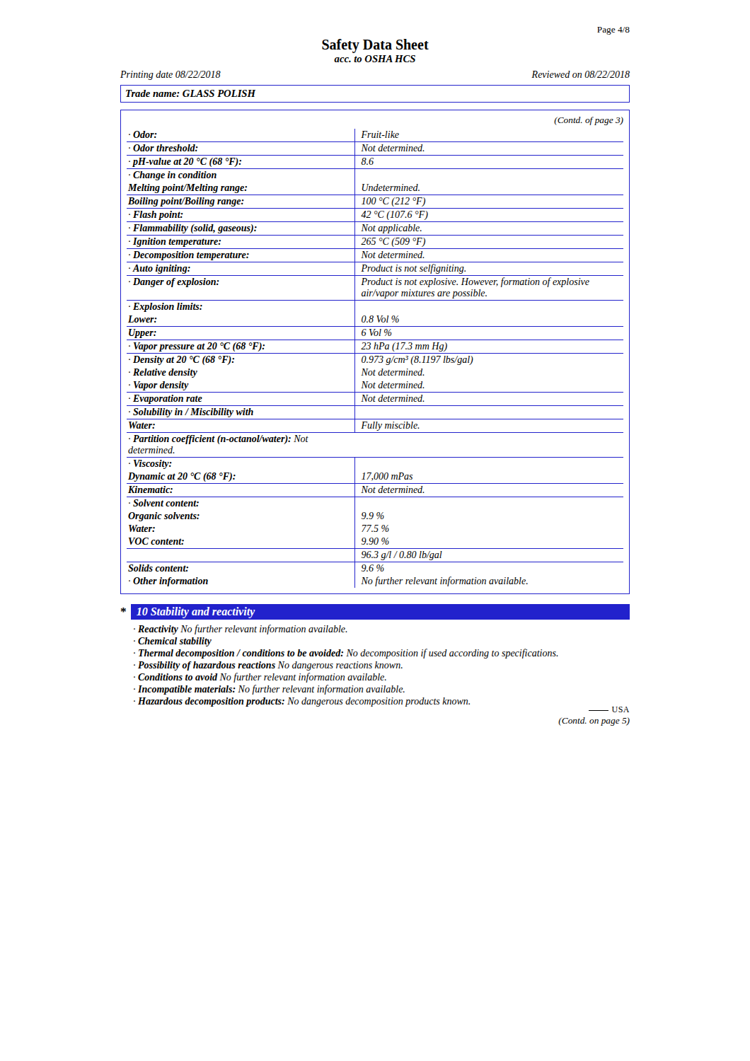Page 4/8
Safety Data Sheet
acc. to OSHA HCS
Printing date 08/22/2018 Reviewed on 08/22/2018
Trade name: GLASS POLISH
(Contd. of page 3)
| · Odor: | Fruit-like |
| · Odor threshold: | Not determined. |
| · pH-value at 20 °C (68 °F): | 8.6 |
| · Change in condition | |
| Melting point/Melting range: | Undetermined. |
| Boiling point/Boiling range: | 100 °C (212 °F) |
| · Flash point: | 42 °C (107.6 °F) |
| · Flammability (solid, gaseous): | Not applicable. |
| · Ignition temperature: | 265 °C (509 °F) |
| · Decomposition temperature: | Not determined. |
| · Auto igniting: | Product is not selfigniting. |
| · Danger of explosion: | Product is not explosive. However, formation of explosive air/vapor mixtures are possible. |
| · Explosion limits: | |
| Lower: | 0.8 Vol % |
| Upper: | 6 Vol % |
| · Vapor pressure at 20 °C (68 °F): | 23 hPa (17.3 mm Hg) |
| · Density at 20 °C (68 °F): | 0.973 g/cm³ (8.1197 lbs/gal) |
| · Relative density | Not determined. |
| · Vapor density | Not determined. |
| · Evaporation rate | Not determined. |
| · Solubility in / Miscibility with | |
| Water: | Fully miscible. |
| · Partition coefficient (n-octanol/water): Not determined. | |
| · Viscosity: | |
| Dynamic at 20 °C (68 °F): | 17,000 mPas |
| Kinematic: | Not determined. |
| · Solvent content: | |
| Organic solvents: | 9.9 % |
| Water: | 77.5 % |
| VOC content: | 9.90 % |
| | 96.3 g/l / 0.80 lb/gal |
| Solids content: | 9.6 % |
| · Other information | No further relevant information available. |
* 10 Stability and reactivity
· Reactivity No further relevant information available.
· Chemical stability
· Thermal decomposition / conditions to be avoided: No decomposition if used according to specifications.
· Possibility of hazardous reactions No dangerous reactions known.
· Conditions to avoid No further relevant information available.
· Incompatible materials: No further relevant information available.
· Hazardous decomposition products: No dangerous decomposition products known.
USA
(Contd. on page 5)